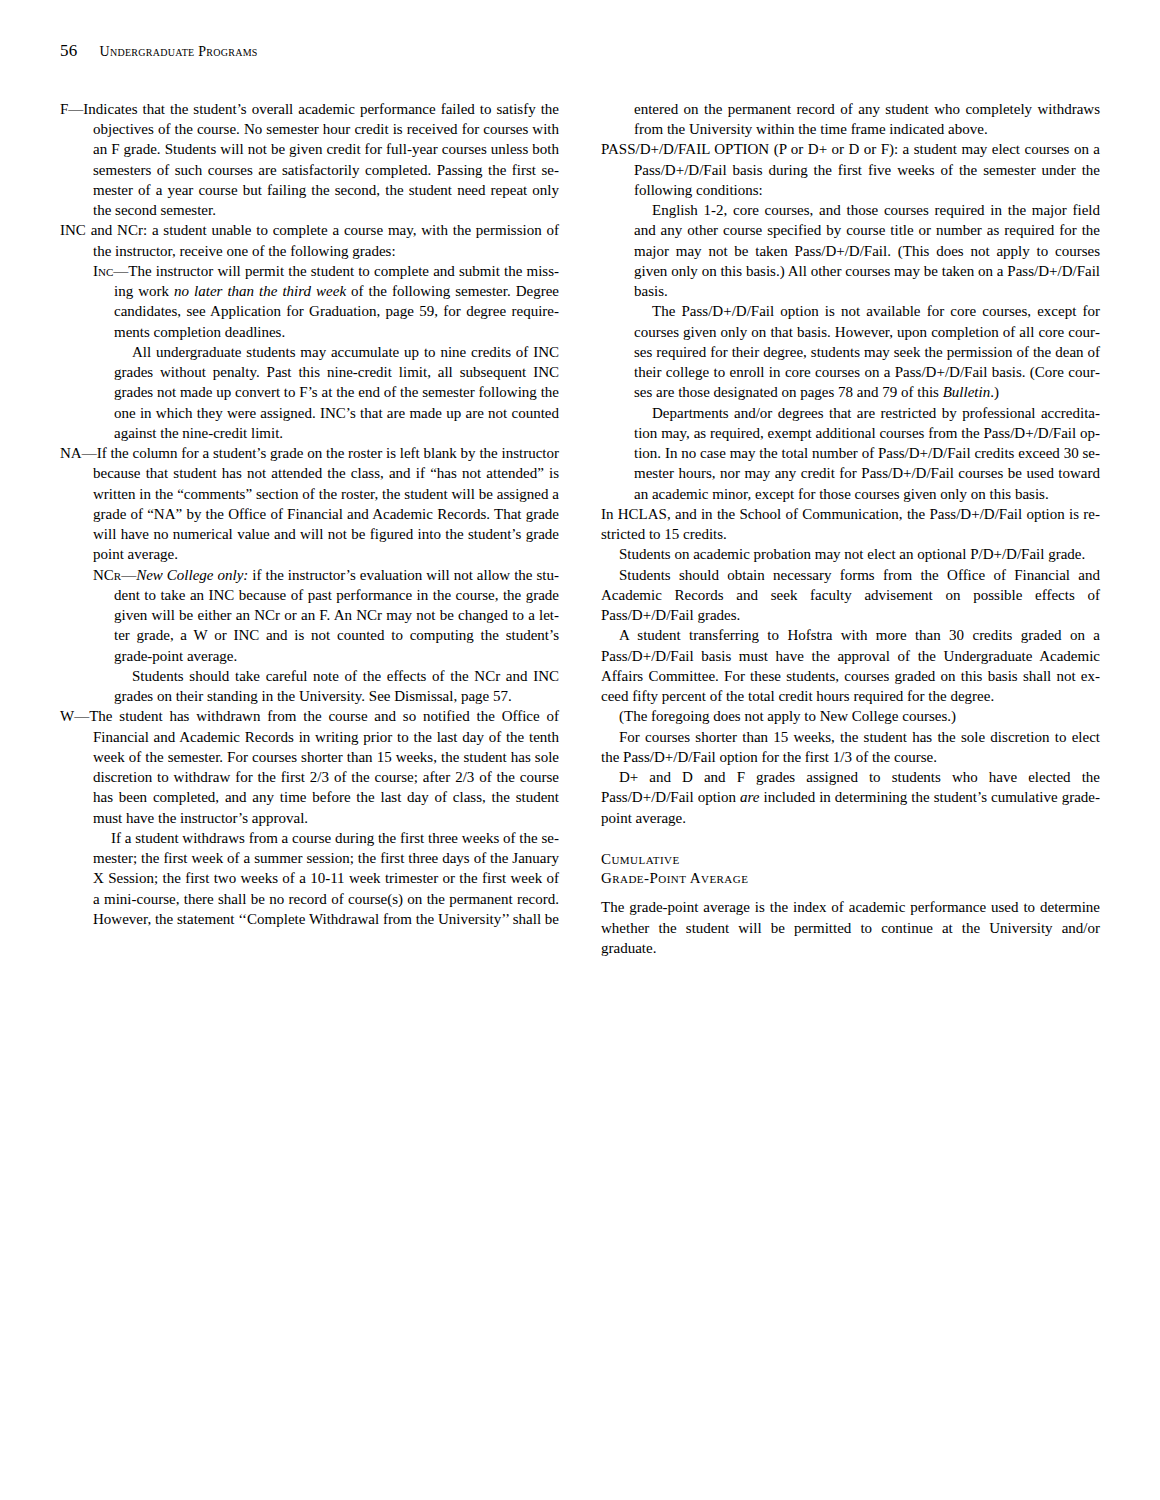56 Undergraduate Programs
F—Indicates that the student’s overall academic performance failed to satisfy the objectives of the course. No semester hour credit is received for courses with an F grade. Students will not be given credit for full-year courses unless both semesters of such courses are satisfactorily completed. Passing the first semester of a year course but failing the second, the student need repeat only the second semester.
INC and NCr: a student unable to complete a course may, with the permission of the instructor, receive one of the following grades:
Inc—The instructor will permit the student to complete and submit the missing work no later than the third week of the following semester. Degree candidates, see Application for Graduation, page 59, for degree requirements completion deadlines.
All undergraduate students may accumulate up to nine credits of INC grades without penalty. Past this nine-credit limit, all subsequent INC grades not made up convert to F’s at the end of the semester following the one in which they were assigned. INC’s that are made up are not counted against the nine-credit limit.
NA—If the column for a student’s grade on the roster is left blank by the instructor because that student has not attended the class, and if “has not attended” is written in the “comments” section of the roster, the student will be assigned a grade of “NA” by the Office of Financial and Academic Records. That grade will have no numerical value and will not be figured into the student’s grade point average.
NCr—New College only: if the instructor’s evaluation will not allow the student to take an INC because of past performance in the course, the grade given will be either an NCr or an F. An NCr may not be changed to a letter grade, a W or INC and is not counted to computing the student’s grade-point average.
Students should take careful note of the effects of the NCr and INC grades on their standing in the University. See Dismissal, page 57.
W—The student has withdrawn from the course and so notified the Office of Financial and Academic Records in writing prior to the last day of the tenth week of the semester. For courses shorter than 15 weeks, the student has sole discretion to withdraw for the first 2/3 of the course; after 2/3 of the course has been completed, and any time before the last day of class, the student must have the instructor’s approval.
If a student withdraws from a course during the first three weeks of the semester; the first week of a summer session; the first three days of the January X Session; the first two weeks of a 10-11 week trimester or the first week of a mini-course, there shall be no record of course(s) on the permanent record. However, the statement ‘‘Complete Withdrawal from the University’’ shall be entered on the permanent record of any student who completely withdraws from the University within the time frame indicated above.
PASS/D+/D/FAIL OPTION (P or D+ or D or F): a student may elect courses on a Pass/D+/D/Fail basis during the first five weeks of the semester under the following conditions:
English 1-2, core courses, and those courses required in the major field and any other course specified by course title or number as required for the major may not be taken Pass/D+/D/Fail. (This does not apply to courses given only on this basis.) All other courses may be taken on a Pass/D+/D/Fail basis.
The Pass/D+/D/Fail option is not available for core courses, except for courses given only on that basis. However, upon completion of all core courses required for their degree, students may seek the permission of the dean of their college to enroll in core courses on a Pass/D+/D/Fail basis. (Core courses are those designated on pages 78 and 79 of this Bulletin.)
Departments and/or degrees that are restricted by professional accreditation may, as required, exempt additional courses from the Pass/D+/D/Fail option. In no case may the total number of Pass/D+/D/Fail credits exceed 30 semester hours, nor may any credit for Pass/D+/D/Fail courses be used toward an academic minor, except for those courses given only on this basis.
In HCLAS, and in the School of Communication, the Pass/D+/D/Fail option is restricted to 15 credits.
Students on academic probation may not elect an optional P/D+/D/Fail grade.
Students should obtain necessary forms from the Office of Financial and Academic Records and seek faculty advisement on possible effects of Pass/D+/D/Fail grades.
A student transferring to Hofstra with more than 30 credits graded on a Pass/D+/D/Fail basis must have the approval of the Undergraduate Academic Affairs Committee. For these students, courses graded on this basis shall not exceed fifty percent of the total credit hours required for the degree.
(The foregoing does not apply to New College courses.)
For courses shorter than 15 weeks, the student has the sole discretion to elect the Pass/D+/D/Fail option for the first 1/3 of the course.
D+ and D and F grades assigned to students who have elected the Pass/D+/D/Fail option are included in determining the student’s cumulative grade-point average.
Cumulative
Grade-Point Average
The grade-point average is the index of academic performance used to determine whether the student will be permitted to continue at the University and/or graduate.